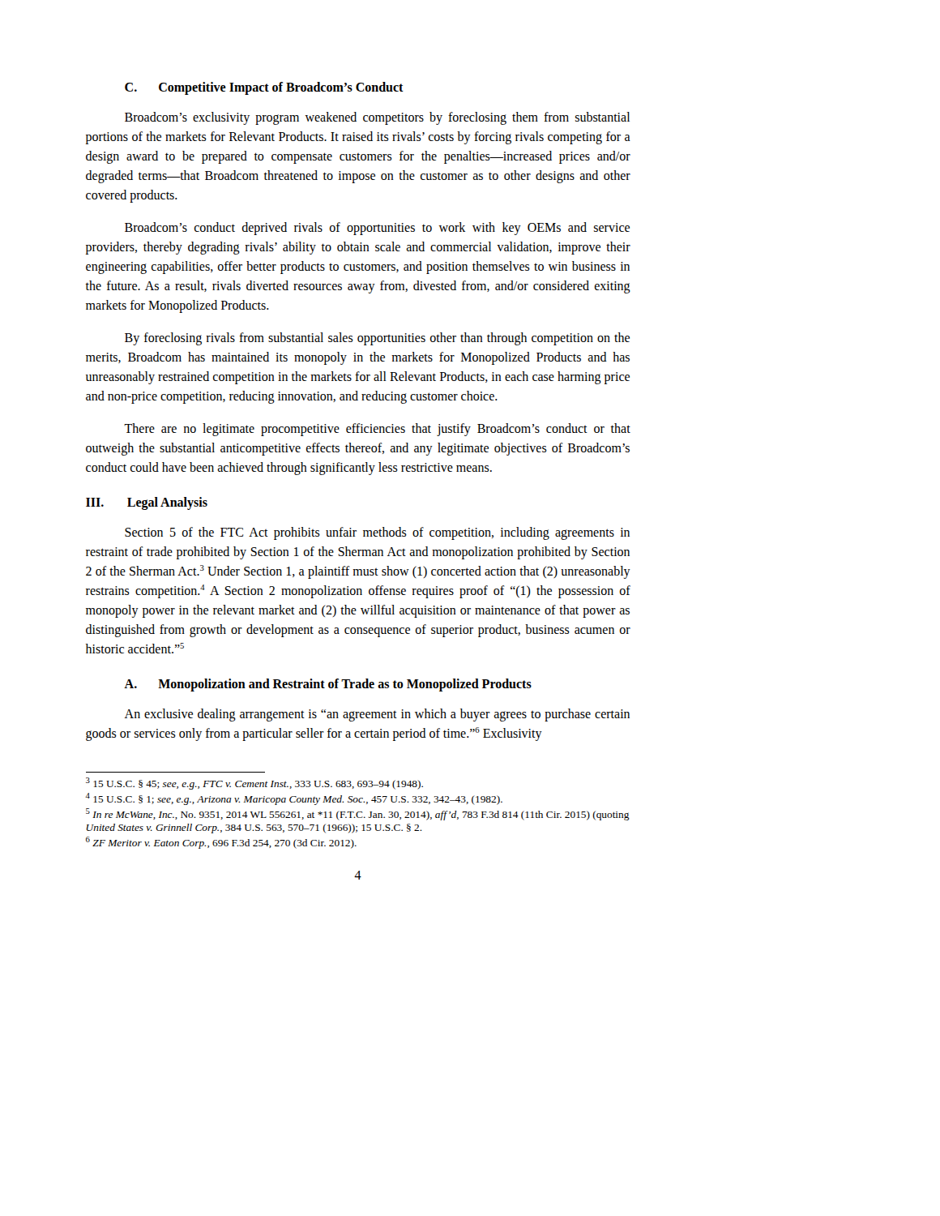C. Competitive Impact of Broadcom’s Conduct
Broadcom’s exclusivity program weakened competitors by foreclosing them from substantial portions of the markets for Relevant Products. It raised its rivals’ costs by forcing rivals competing for a design award to be prepared to compensate customers for the penalties—increased prices and/or degraded terms—that Broadcom threatened to impose on the customer as to other designs and other covered products.
Broadcom’s conduct deprived rivals of opportunities to work with key OEMs and service providers, thereby degrading rivals’ ability to obtain scale and commercial validation, improve their engineering capabilities, offer better products to customers, and position themselves to win business in the future. As a result, rivals diverted resources away from, divested from, and/or considered exiting markets for Monopolized Products.
By foreclosing rivals from substantial sales opportunities other than through competition on the merits, Broadcom has maintained its monopoly in the markets for Monopolized Products and has unreasonably restrained competition in the markets for all Relevant Products, in each case harming price and non-price competition, reducing innovation, and reducing customer choice.
There are no legitimate procompetitive efficiencies that justify Broadcom’s conduct or that outweigh the substantial anticompetitive effects thereof, and any legitimate objectives of Broadcom’s conduct could have been achieved through significantly less restrictive means.
III. Legal Analysis
Section 5 of the FTC Act prohibits unfair methods of competition, including agreements in restraint of trade prohibited by Section 1 of the Sherman Act and monopolization prohibited by Section 2 of the Sherman Act.3 Under Section 1, a plaintiff must show (1) concerted action that (2) unreasonably restrains competition.4 A Section 2 monopolization offense requires proof of “(1) the possession of monopoly power in the relevant market and (2) the willful acquisition or maintenance of that power as distinguished from growth or development as a consequence of superior product, business acumen or historic accident.”5
A. Monopolization and Restraint of Trade as to Monopolized Products
An exclusive dealing arrangement is “an agreement in which a buyer agrees to purchase certain goods or services only from a particular seller for a certain period of time.”6 Exclusivity
3 15 U.S.C. § 45; see, e.g., FTC v. Cement Inst., 333 U.S. 683, 693–94 (1948).
4 15 U.S.C. § 1; see, e.g., Arizona v. Maricopa County Med. Soc., 457 U.S. 332, 342–43, (1982).
5 In re McWane, Inc., No. 9351, 2014 WL 556261, at *11 (F.T.C. Jan. 30, 2014), aff’d, 783 F.3d 814 (11th Cir. 2015) (quoting United States v. Grinnell Corp., 384 U.S. 563, 570–71 (1966)); 15 U.S.C. § 2.
6 ZF Meritor v. Eaton Corp., 696 F.3d 254, 270 (3d Cir. 2012).
4